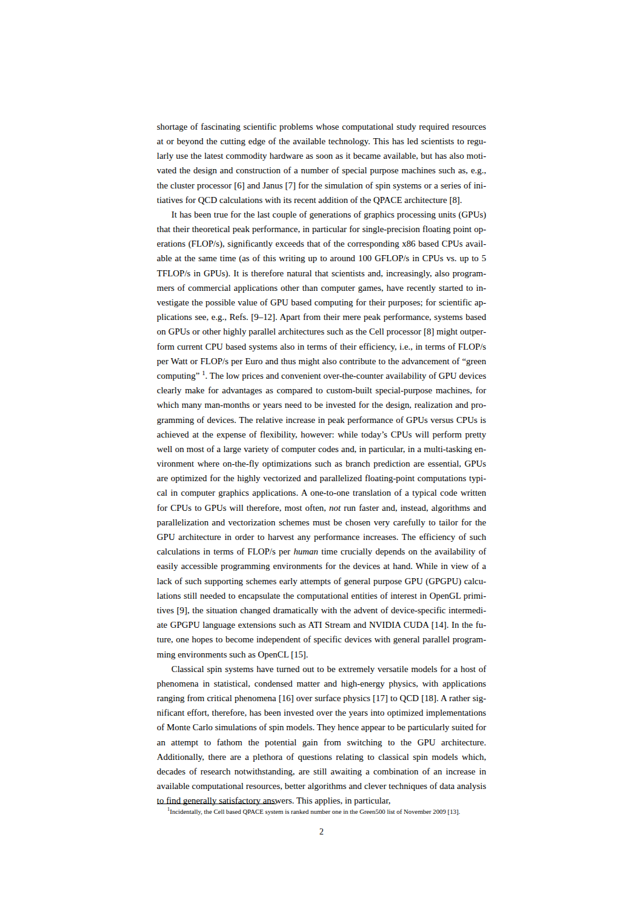shortage of fascinating scientific problems whose computational study required resources at or beyond the cutting edge of the available technology. This has led scientists to regularly use the latest commodity hardware as soon as it became available, but has also motivated the design and construction of a number of special purpose machines such as, e.g., the cluster processor [6] and Janus [7] for the simulation of spin systems or a series of initiatives for QCD calculations with its recent addition of the QPACE architecture [8].
It has been true for the last couple of generations of graphics processing units (GPUs) that their theoretical peak performance, in particular for single-precision floating point operations (FLOP/s), significantly exceeds that of the corresponding x86 based CPUs available at the same time (as of this writing up to around 100 GFLOP/s in CPUs vs. up to 5 TFLOP/s in GPUs). It is therefore natural that scientists and, increasingly, also programmers of commercial applications other than computer games, have recently started to investigate the possible value of GPU based computing for their purposes; for scientific applications see, e.g., Refs. [9–12]. Apart from their mere peak performance, systems based on GPUs or other highly parallel architectures such as the Cell processor [8] might outperform current CPU based systems also in terms of their efficiency, i.e., in terms of FLOP/s per Watt or FLOP/s per Euro and thus might also contribute to the advancement of “green computing” 1. The low prices and convenient over-the-counter availability of GPU devices clearly make for advantages as compared to custom-built special-purpose machines, for which many man-months or years need to be invested for the design, realization and programming of devices. The relative increase in peak performance of GPUs versus CPUs is achieved at the expense of flexibility, however: while today’s CPUs will perform pretty well on most of a large variety of computer codes and, in particular, in a multi-tasking environment where on-the-fly optimizations such as branch prediction are essential, GPUs are optimized for the highly vectorized and parallelized floating-point computations typical in computer graphics applications. A one-to-one translation of a typical code written for CPUs to GPUs will therefore, most often, not run faster and, instead, algorithms and parallelization and vectorization schemes must be chosen very carefully to tailor for the GPU architecture in order to harvest any performance increases. The efficiency of such calculations in terms of FLOP/s per human time crucially depends on the availability of easily accessible programming environments for the devices at hand. While in view of a lack of such supporting schemes early attempts of general purpose GPU (GPGPU) calculations still needed to encapsulate the computational entities of interest in OpenGL primitives [9], the situation changed dramatically with the advent of device-specific intermediate GPGPU language extensions such as ATI Stream and NVIDIA CUDA [14]. In the future, one hopes to become independent of specific devices with general parallel programming environments such as OpenCL [15].
Classical spin systems have turned out to be extremely versatile models for a host of phenomena in statistical, condensed matter and high-energy physics, with applications ranging from critical phenomena [16] over surface physics [17] to QCD [18]. A rather significant effort, therefore, has been invested over the years into optimized implementations of Monte Carlo simulations of spin models. They hence appear to be particularly suited for an attempt to fathom the potential gain from switching to the GPU architecture. Additionally, there are a plethora of questions relating to classical spin models which, decades of research notwithstanding, are still awaiting a combination of an increase in available computational resources, better algorithms and clever techniques of data analysis to find generally satisfactory answers. This applies, in particular,
1Incidentally, the Cell based QPACE system is ranked number one in the Green500 list of November 2009 [13].
2